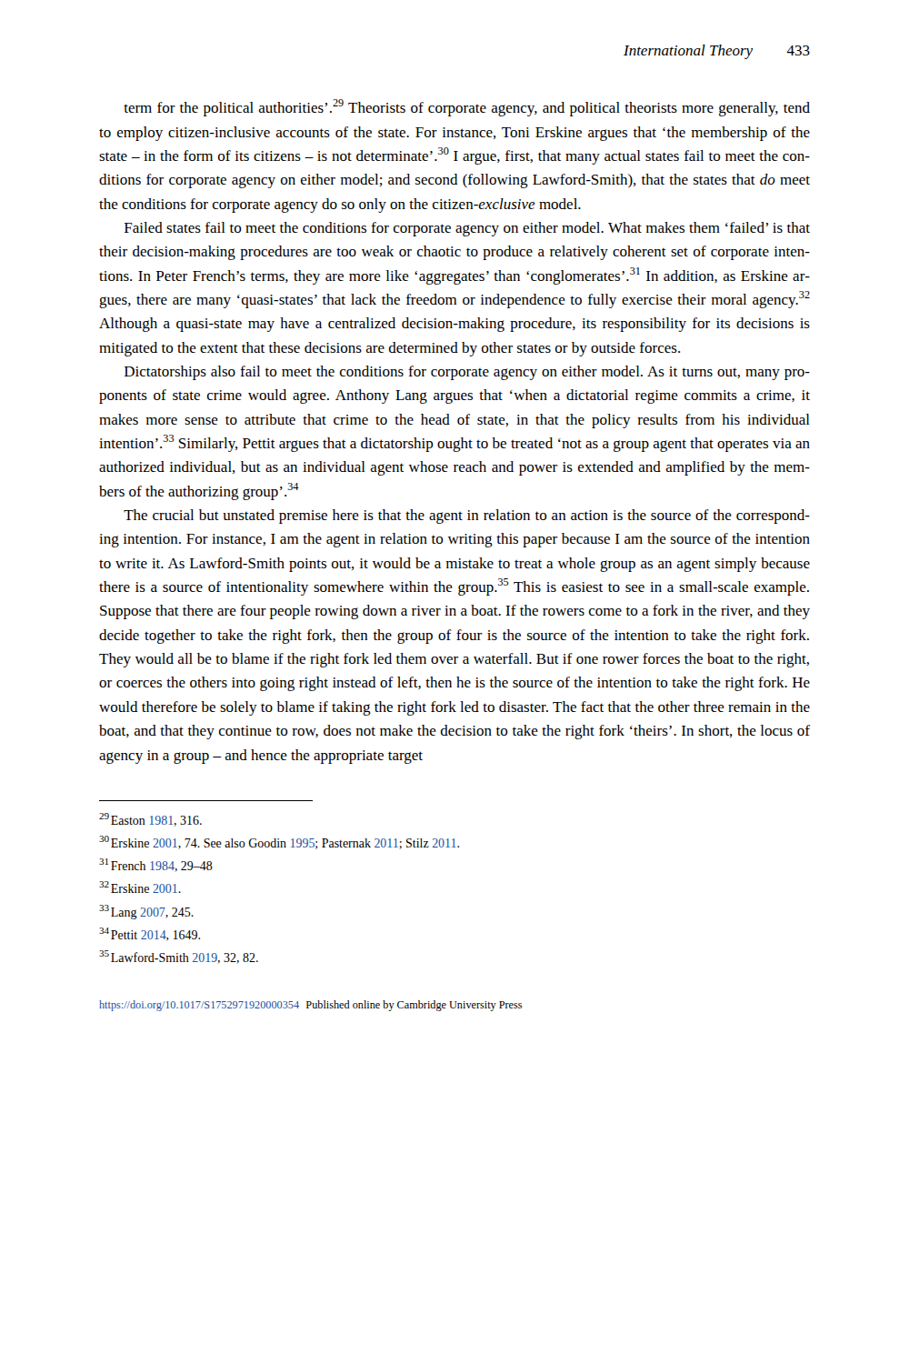International Theory 433
term for the political authorities’.29 Theorists of corporate agency, and political theorists more generally, tend to employ citizen-inclusive accounts of the state. For instance, Toni Erskine argues that ‘the membership of the state – in the form of its citizens – is not determinate’.30 I argue, first, that many actual states fail to meet the conditions for corporate agency on either model; and second (following Lawford-Smith), that the states that do meet the conditions for corporate agency do so only on the citizen-exclusive model.
Failed states fail to meet the conditions for corporate agency on either model. What makes them ‘failed’ is that their decision-making procedures are too weak or chaotic to produce a relatively coherent set of corporate intentions. In Peter French’s terms, they are more like ‘aggregates’ than ‘conglomerates’.31 In addition, as Erskine argues, there are many ‘quasi-states’ that lack the freedom or independence to fully exercise their moral agency.32 Although a quasi-state may have a centralized decision-making procedure, its responsibility for its decisions is mitigated to the extent that these decisions are determined by other states or by outside forces.
Dictatorships also fail to meet the conditions for corporate agency on either model. As it turns out, many proponents of state crime would agree. Anthony Lang argues that ‘when a dictatorial regime commits a crime, it makes more sense to attribute that crime to the head of state, in that the policy results from his individual intention’.33 Similarly, Pettit argues that a dictatorship ought to be treated ‘not as a group agent that operates via an authorized individual, but as an individual agent whose reach and power is extended and amplified by the members of the authorizing group’.34
The crucial but unstated premise here is that the agent in relation to an action is the source of the corresponding intention. For instance, I am the agent in relation to writing this paper because I am the source of the intention to write it. As Lawford-Smith points out, it would be a mistake to treat a whole group as an agent simply because there is a source of intentionality somewhere within the group.35 This is easiest to see in a small-scale example. Suppose that there are four people rowing down a river in a boat. If the rowers come to a fork in the river, and they decide together to take the right fork, then the group of four is the source of the intention to take the right fork. They would all be to blame if the right fork led them over a waterfall. But if one rower forces the boat to the right, or coerces the others into going right instead of left, then he is the source of the intention to take the right fork. He would therefore be solely to blame if taking the right fork led to disaster. The fact that the other three remain in the boat, and that they continue to row, does not make the decision to take the right fork ‘theirs’. In short, the locus of agency in a group – and hence the appropriate target
29 Easton 1981, 316.
30 Erskine 2001, 74. See also Goodin 1995; Pasternak 2011; Stilz 2011.
31 French 1984, 29–48
32 Erskine 2001.
33 Lang 2007, 245.
34 Pettit 2014, 1649.
35 Lawford-Smith 2019, 32, 82.
https://doi.org/10.1017/S1752971920000354 Published online by Cambridge University Press